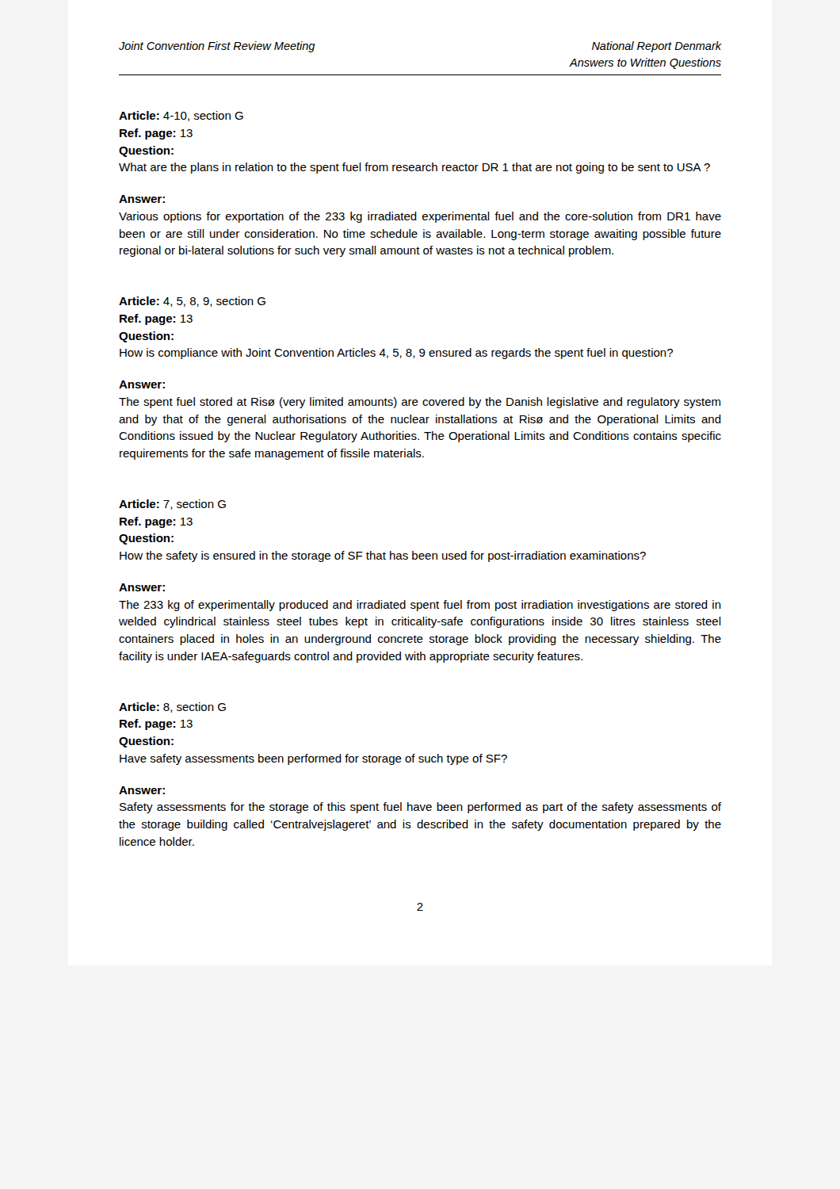Joint Convention First Review Meeting
National Report Denmark Answers to Written Questions
Article: 4-10, section G
Ref. page: 13
Question:
What are the plans in relation to the spent fuel from research reactor DR 1 that are not going to be sent to USA ?
Answer:
Various options for exportation of the 233 kg irradiated experimental fuel and the core-solution from DR1 have been or are still under consideration. No time schedule is available. Long-term storage awaiting possible future regional or bi-lateral solutions for such very small amount of wastes is not a technical problem.
Article: 4, 5, 8, 9, section G
Ref. page: 13
Question:
How is compliance with Joint Convention Articles 4, 5, 8, 9 ensured as regards the spent fuel in question?
Answer:
The spent fuel stored at Risø (very limited amounts) are covered by the Danish legislative and regulatory system and by that of the general authorisations of the nuclear installations at Risø and the Operational Limits and Conditions issued by the Nuclear Regulatory Authorities. The Operational Limits and Conditions contains specific requirements for the safe management of fissile materials.
Article: 7, section G
Ref. page: 13
Question:
How the safety is ensured in the storage of SF that has been used for post-irradiation examinations?
Answer:
The 233 kg of experimentally produced and irradiated spent fuel from post irradiation investigations are stored in welded cylindrical stainless steel tubes kept in criticality-safe configurations inside 30 litres stainless steel containers placed in holes in an underground concrete storage block providing the necessary shielding. The facility is under IAEA-safeguards control and provided with appropriate security features.
Article: 8, section G
Ref. page: 13
Question:
Have safety assessments been performed for storage of such type of SF?
Answer:
Safety assessments for the storage of this spent fuel have been performed as part of the safety assessments of the storage building called ‘Centralvejslageret’ and is described in the safety documentation prepared by the licence holder.
2